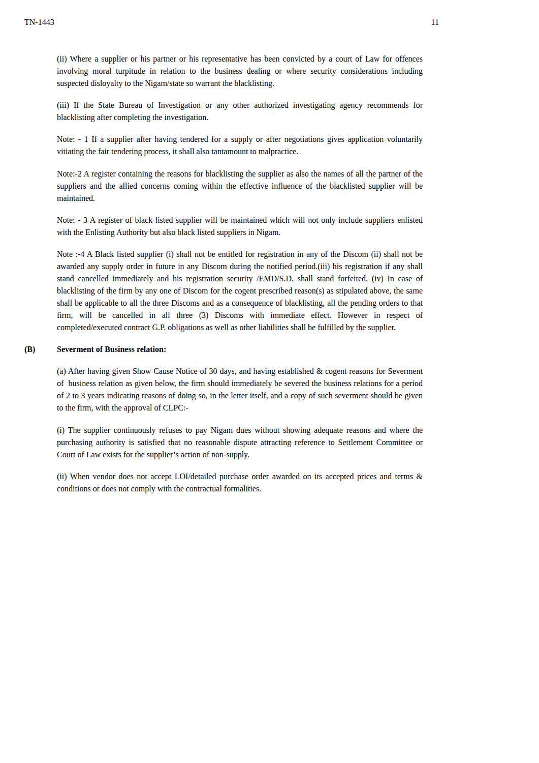TN-1443 11
(ii) Where a supplier or his partner or his representative has been convicted by a court of Law for offences involving moral turpitude in relation to the business dealing or where security considerations including suspected disloyalty to the Nigam/state so warrant the blacklisting.
(iii) If the State Bureau of Investigation or any other authorized investigating agency recommends for blacklisting after completing the investigation.
Note: - 1 If a supplier after having tendered for a supply or after negotiations gives application voluntarily vitiating the fair tendering process, it shall also tantamount to malpractice.
Note:-2 A register containing the reasons for blacklisting the supplier as also the names of all the partner of the suppliers and the allied concerns coming within the effective influence of the blacklisted supplier will be maintained.
Note: - 3 A register of black listed supplier will be maintained which will not only include suppliers enlisted with the Enlisting Authority but also black listed suppliers in Nigam.
Note :-4 A Black listed supplier (i) shall not be entitled for registration in any of the Discom (ii) shall not be awarded any supply order in future in any Discom during the notified period.(iii) his registration if any shall stand cancelled immediately and his registration security /EMD/S.D. shall stand forfeited. (iv) In case of blacklisting of the firm by any one of Discom for the cogent prescribed reason(s) as stipulated above, the same shall be applicable to all the three Discoms and as a consequence of blacklisting, all the pending orders to that firm, will be cancelled in all three (3) Discoms with immediate effect. However in respect of completed/executed contract G.P. obligations as well as other liabilities shall be fulfilled by the supplier.
(B) Severment of Business relation:
(a) After having given Show Cause Notice of 30 days, and having established & cogent reasons for Severment of business relation as given below, the firm should immediately be severed the business relations for a period of 2 to 3 years indicating reasons of doing so, in the letter itself, and a copy of such severment should be given to the firm, with the approval of CLPC:-
(i) The supplier continuously refuses to pay Nigam dues without showing adequate reasons and where the purchasing authority is satisfied that no reasonable dispute attracting reference to Settlement Committee or Court of Law exists for the supplier’s action of non-supply.
(ii) When vendor does not accept LOI/detailed purchase order awarded on its accepted prices and terms & conditions or does not comply with the contractual formalities.